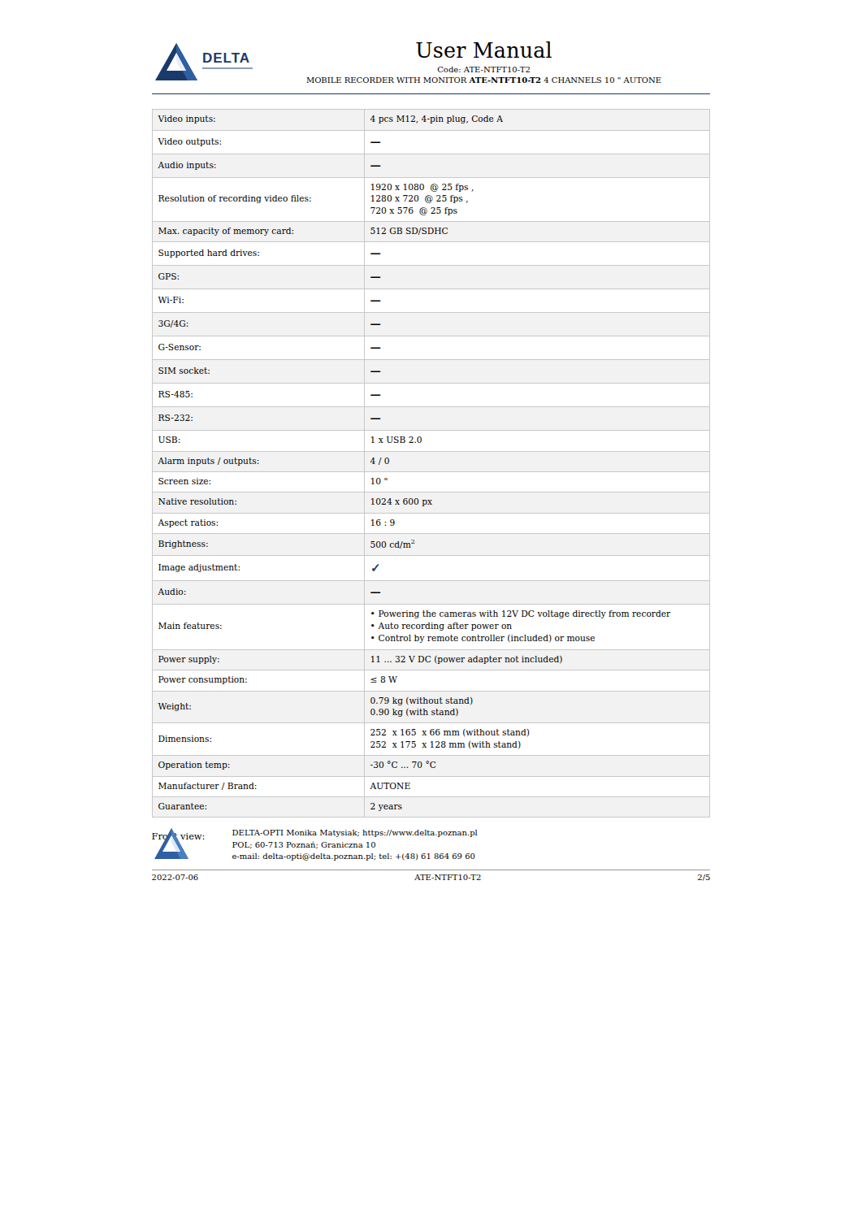DELTA
User Manual
Code: ATE-NTFT10-T2
MOBILE RECORDER WITH MONITOR ATE-NTFT10-T2 4 CHANNELS 10 " AUTONE
| Video inputs: | 4 pcs M12, 4-pin plug, Code A |
| Video outputs: | — |
| Audio inputs: | — |
| Resolution of recording video files: | 1920 x 1080 @ 25 fps , 1280 x 720 @ 25 fps , 720 x 576 @ 25 fps |
| Max. capacity of memory card: | 512 GB SD/SDHC |
| Supported hard drives: | — |
| GPS: | — |
| Wi-Fi: | — |
| 3G/4G: | — |
| G-Sensor: | — |
| SIM socket: | — |
| RS-485: | — |
| RS-232: | — |
| USB: | 1 x USB 2.0 |
| Alarm inputs / outputs: | 4 / 0 |
| Screen size: | 10 " |
| Native resolution: | 1024 x 600 px |
| Aspect ratios: | 16 : 9 |
| Brightness: | 500 cd/m 2 |
| Image adjustment: | ✓ |
| Audio: | — |
| Main features: | Powering the cameras with 12V DC voltage directly from recorder Auto recording after power on Control by remote controller (included) or mouse |
| Power supply: | 11 ... 32 V DC (power adapter not included) |
| Power consumption: | ≤ 8 W |
| Weight: | 0.79 kg (without stand) 0.90 kg (with stand) |
| Dimensions: | 252 x 165 x 66 mm (without stand) 252 x 175 x 128 mm (with stand) |
| Operation temp: | -30 °C ... 70 °C |
| Manufacturer / Brand: | AUTONE |
| Guarantee: | 2 years |
Front view:
DELTA-OPTI Monika Matysiak; https://www.delta.poznan.pl
POL; 60-713 Poznań; Graniczna 10
e-mail: delta-opti@delta.poznan.pl; tel: +(48) 61 864 69 60
2022-07-06 ATE-NTFT10-T2 2/5